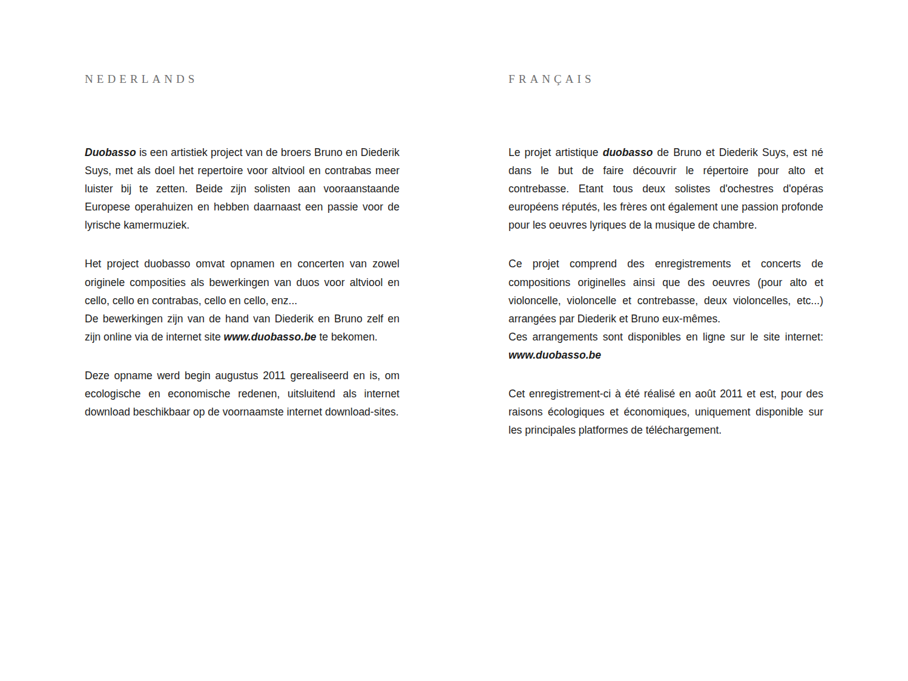Nederlands
Duobasso is een artistiek project van de broers Bruno en Diederik Suys, met als doel het repertoire voor altviool en contrabas meer luister bij te zetten. Beide zijn solisten aan vooraanstaande Europese operahuizen en hebben daarnaast een passie voor de lyrische kamermuziek.
Het project duobasso omvat opnamen en concerten van zowel originele composities als bewerkingen van duos voor altviool en cello, cello en contrabas, cello en cello, enz...
De bewerkingen zijn van de hand van Diederik en Bruno zelf en zijn online via de internet site www.duobasso.be te bekomen.
Deze opname werd begin augustus 2011 gerealiseerd en is, om ecologische en economische redenen, uitsluitend als internet download beschikbaar op de voornaamste internet download-sites.
Français
Le projet artistique duobasso de Bruno et Diederik Suys, est né dans le but de faire découvrir le répertoire pour alto et contrebasse. Etant tous deux solistes d'ochestres d'opéras européens réputés, les frères ont également une passion profonde pour les oeuvres lyriques de la musique de chambre.
Ce projet comprend des enregistrements et concerts de compositions originelles ainsi que des oeuvres (pour alto et violoncelle, violoncelle et contrebasse, deux violoncelles, etc...) arrangées par Diederik et Bruno eux-mêmes.
Ces arrangements sont disponibles en ligne sur le site internet: www.duobasso.be
Cet enregistrement-ci à été réalisé en août 2011 et est, pour des raisons écologiques et économiques, uniquement disponible sur les principales platformes de téléchargement.